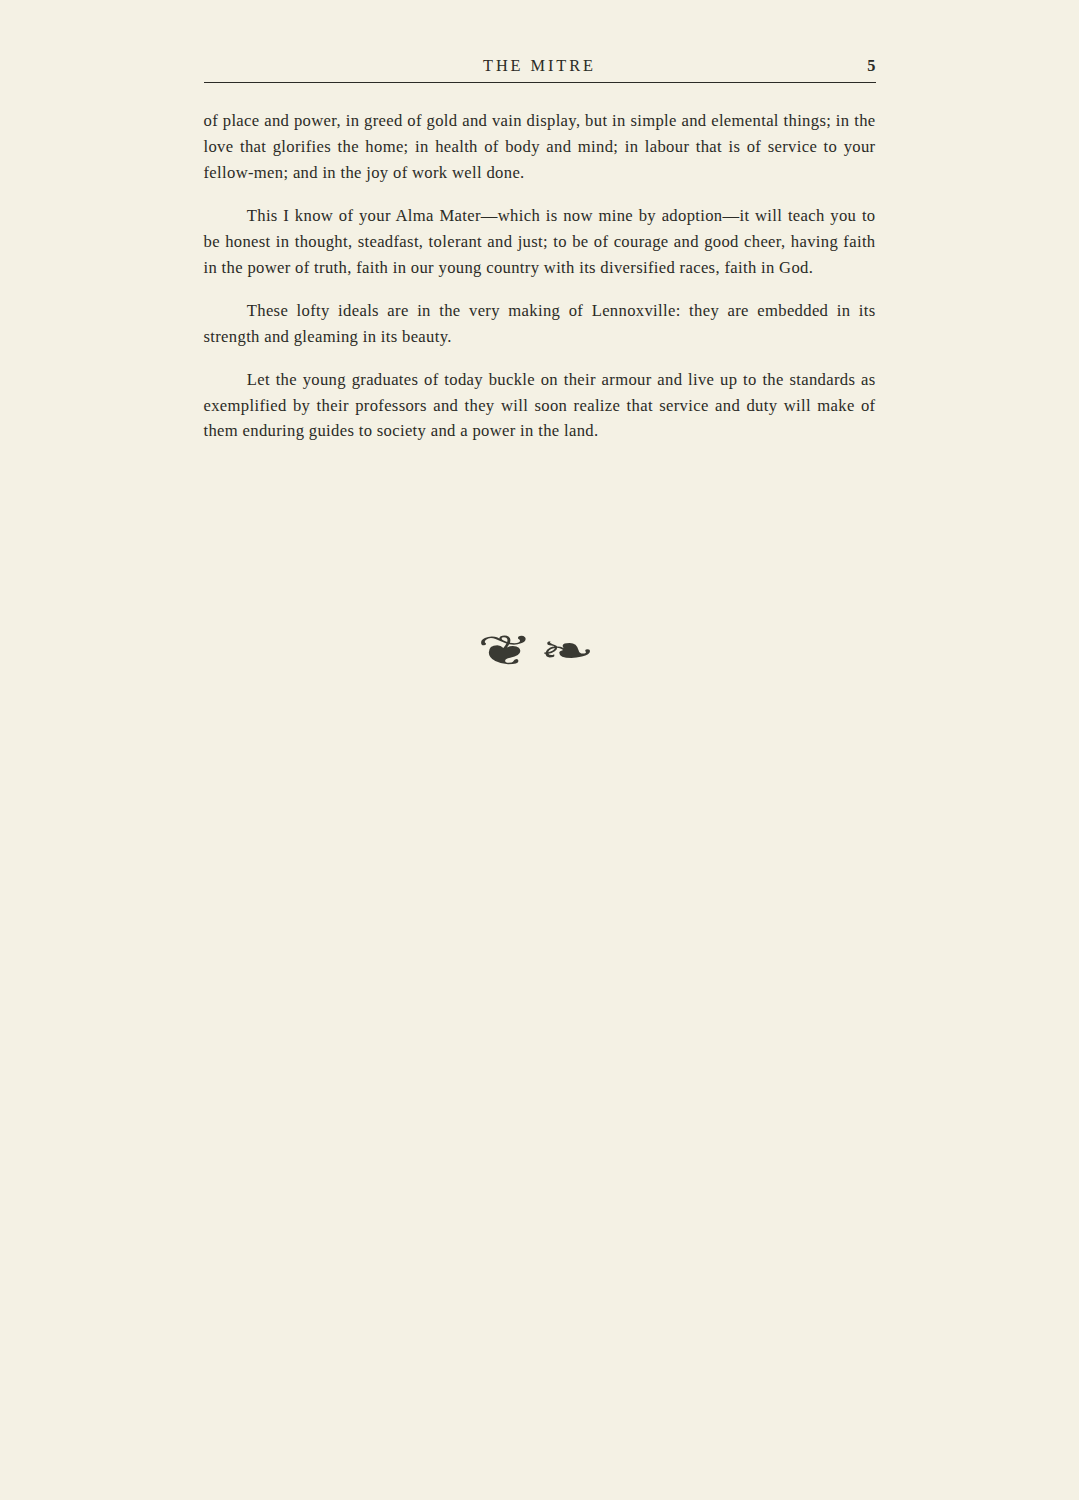5
The Mitre
of place and power, in greed of gold and vain display, but in simple and elemental things; in the love that glorifies the home; in health of body and mind; in labour that is of service to your fellow-men; and in the joy of work well done.
This I know of your Alma Mater—which is now mine by adoption—it will teach you to be honest in thought, steadfast, tolerant and just; to be of courage and good cheer, having faith in the power of truth, faith in our young country with its diversified races, faith in God.
These lofty ideals are in the very making of Lennoxville: they are embedded in its strength and gleaming in its beauty.
Let the young graduates of today buckle on their armour and live up to the standards as exemplified by their professors and they will soon realize that service and duty will make of them enduring guides to society and a power in the land.
❦❧